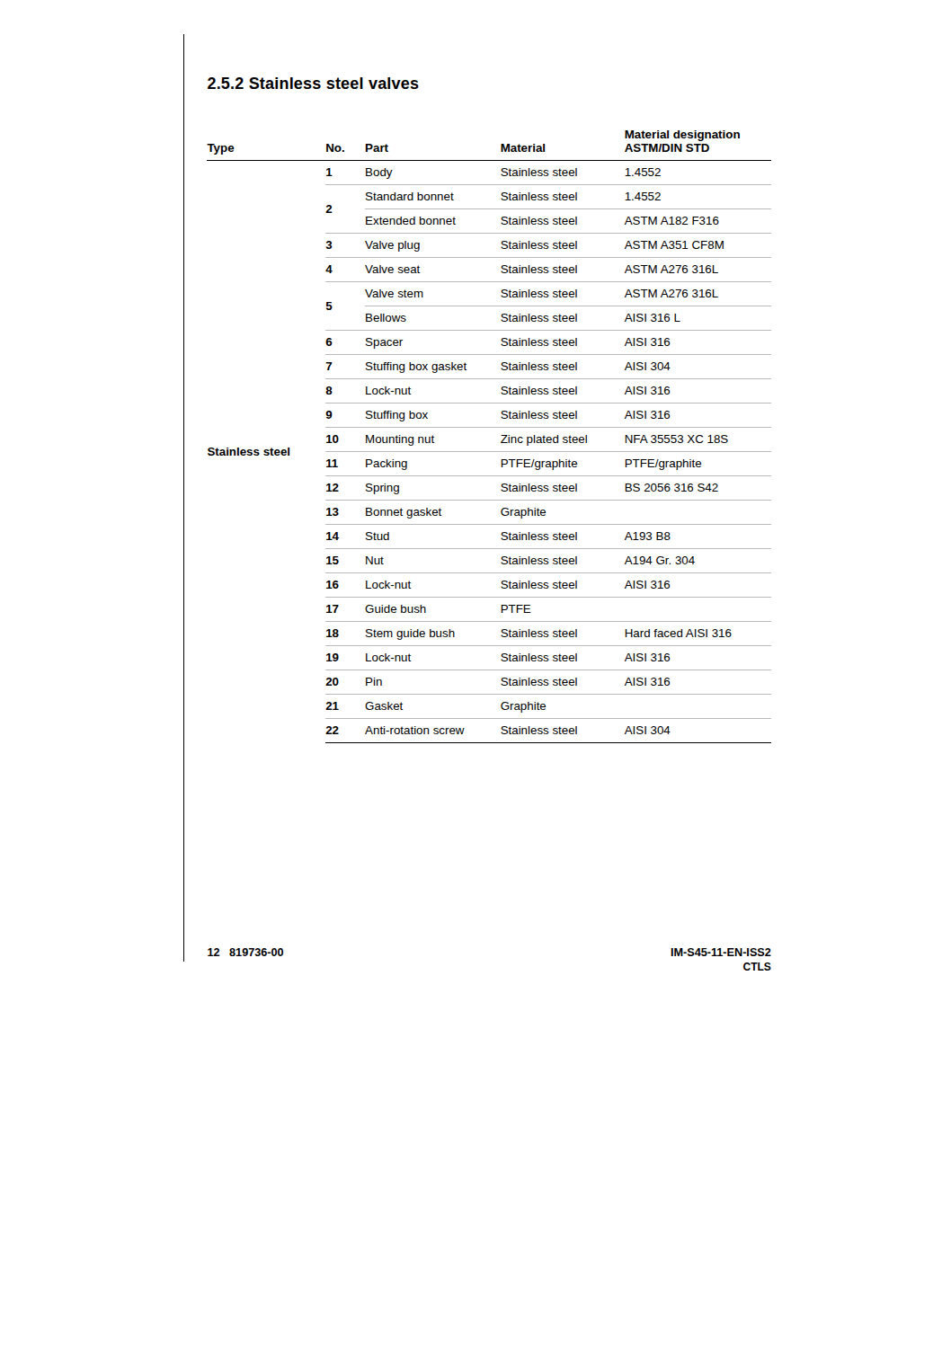2.5.2 Stainless steel valves
| Type | No. | Part | Material | Material designation ASTM/DIN STD |
| --- | --- | --- | --- | --- |
| Stainless steel | 1 | Body | Stainless steel | 1.4552 |
| 2 | Standard bonnet | Stainless steel | 1.4552 |
| Extended bonnet | Stainless steel | ASTM A182 F316 |
| 3 | Valve plug | Stainless steel | ASTM A351 CF8M |
| 4 | Valve seat | Stainless steel | ASTM A276 316L |
| 5 | Valve stem | Stainless steel | ASTM A276 316L |
| Bellows | Stainless steel | AISI 316 L |
| 6 | Spacer | Stainless steel | AISI 316 |
| 7 | Stuffing box gasket | Stainless steel | AISI 304 |
| 8 | Lock-nut | Stainless steel | AISI 316 |
| 9 | Stuffing box | Stainless steel | AISI 316 |
| 10 | Mounting nut | Zinc plated steel | NFA 35553 XC 18S |
| 11 | Packing | PTFE/graphite | PTFE/graphite |
| 12 | Spring | Stainless steel | BS 2056 316 S42 |
| 13 | Bonnet gasket | Graphite | |
| 14 | Stud | Stainless steel | A193 B8 |
| 15 | Nut | Stainless steel | A194 Gr. 304 |
| 16 | Lock-nut | Stainless steel | AISI 316 |
| 17 | Guide bush | PTFE | |
| 18 | Stem guide bush | Stainless steel | Hard faced AISI 316 |
| 19 | Lock-nut | Stainless steel | AISI 316 |
| 20 | Pin | Stainless steel | AISI 316 |
| 21 | Gasket | Graphite | |
| 22 | Anti-rotation screw | Stainless steel | AISI 304 |
12 819736-00
IM-S45-11-EN-ISS2
CTLS